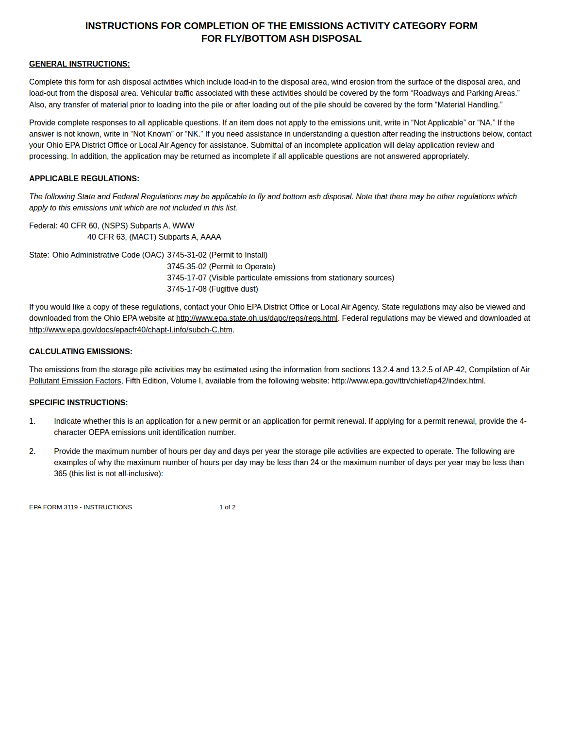INSTRUCTIONS FOR COMPLETION OF THE EMISSIONS ACTIVITY CATEGORY FORM
FOR FLY/BOTTOM ASH DISPOSAL
GENERAL INSTRUCTIONS:
Complete this form for ash disposal activities which include load-in to the disposal area, wind erosion from the surface of the disposal area, and load-out from the disposal area. Vehicular traffic associated with these activities should be covered by the form “Roadways and Parking Areas.” Also, any transfer of material prior to loading into the pile or after loading out of the pile should be covered by the form “Material Handling.”
Provide complete responses to all applicable questions. If an item does not apply to the emissions unit, write in “Not Applicable” or “NA.” If the answer is not known, write in “Not Known” or “NK.” If you need assistance in understanding a question after reading the instructions below, contact your Ohio EPA District Office or Local Air Agency for assistance. Submittal of an incomplete application will delay application review and processing. In addition, the application may be returned as incomplete if all applicable questions are not answered appropriately.
APPLICABLE REGULATIONS:
The following State and Federal Regulations may be applicable to fly and bottom ash disposal. Note that there may be other regulations which apply to this emissions unit which are not included in this list.
Federal: 40 CFR 60, (NSPS) Subparts A, WWW 40 CFR 63, (MACT) Subparts A, AAAA
| State: | Ohio Administrative Code (OAC) | 3745-31-02 (Permit to Install) |
| | | 3745-35-02 (Permit to Operate) |
| | | 3745-17-07 (Visible particulate emissions from stationary sources) |
| | | 3745-17-08 (Fugitive dust) |
If you would like a copy of these regulations, contact your Ohio EPA District Office or Local Air Agency. State regulations may also be viewed and downloaded from the Ohio EPA website at http://www.epa.state.oh.us/dapc/regs/regs.html. Federal regulations may be viewed and downloaded at http://www.epa.gov/docs/epacfr40/chapt-I.info/subch-C.htm.
CALCULATING EMISSIONS:
The emissions from the storage pile activities may be estimated using the information from sections 13.2.4 and 13.2.5 of AP-42, Compilation of Air Pollutant Emission Factors, Fifth Edition, Volume I, available from the following website: http://www.epa.gov/ttn/chief/ap42/index.html.
SPECIFIC INSTRUCTIONS:
1. Indicate whether this is an application for a new permit or an application for permit renewal. If applying for a permit renewal, provide the 4-character OEPA emissions unit identification number.
2. Provide the maximum number of hours per day and days per year the storage pile activities are expected to operate. The following are examples of why the maximum number of hours per day may be less than 24 or the maximum number of days per year may be less than 365 (this list is not all-inclusive):
EPA FORM 3119 - INSTRUCTIONS 1 of 2